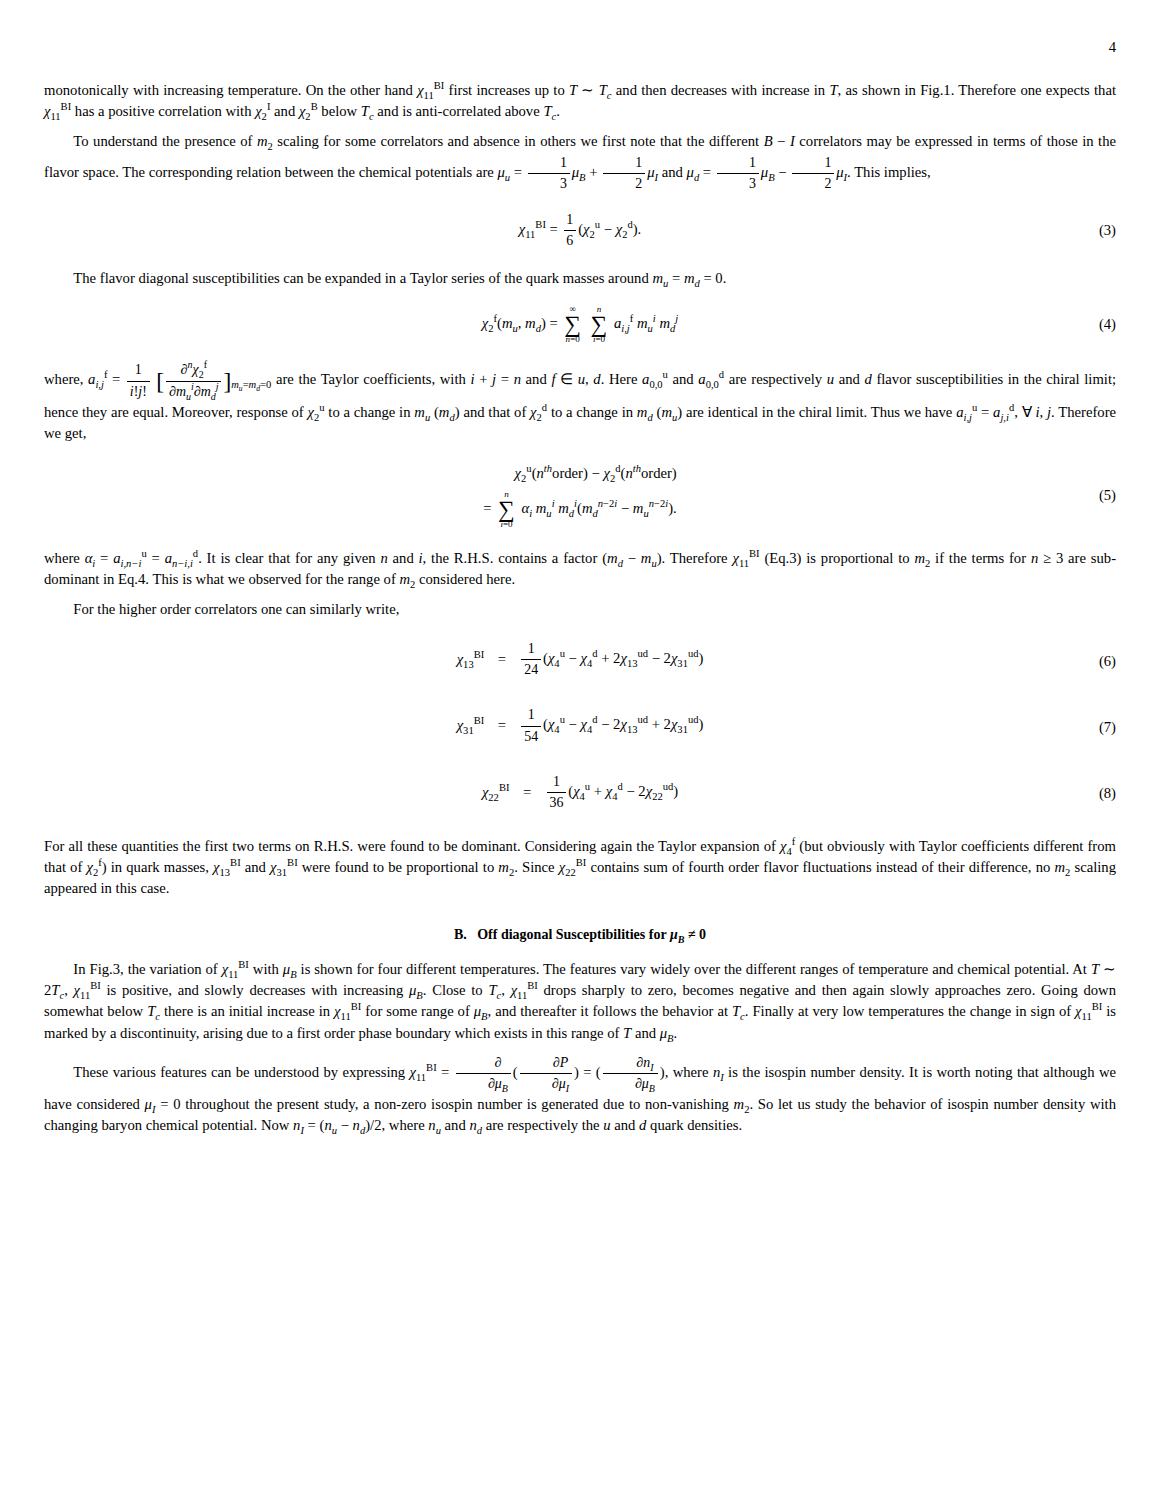4
monotonically with increasing temperature. On the other hand χ11BI first increases up to T ∼ Tc and then decreases with increase in T, as shown in Fig.1. Therefore one expects that χ11BI has a positive correlation with χ2I and χ2B below Tc and is anti-correlated above Tc.
To understand the presence of m2 scaling for some correlators and absence in others we first note that the different B − I correlators may be expressed in terms of those in the flavor space. The corresponding relation between the chemical potentials are μu = 13 μB + 12 μI and μd = 13 μB − 12 μI. This implies,
χ11BI = 16(χ2u − χ2d). (3)
The flavor diagonal susceptibilities can be expanded in a Taylor series of the quark masses around mu = md = 0.
χ2f(mu, md) = ∞∑n=0 n∑i=0 ai,jf mui mdj (4)
where, ai,jf = 1 i!j! [∂nχ2f∂mui∂mdj]mu=md=0 are the Taylor coefficients, with i + j = n and f ∈ u, d. Here a0,0u and a0,0d are respectively u and d flavor susceptibilities in the chiral limit; hence they are equal. Moreover, response of χ2u to a change in mu (md) and that of χ2d to a change in md (mu) are identical in the chiral limit. Thus we have ai,ju = aj,id, ∀ i, j. Therefore we get,
| χ 2 u ( n th order) − χ 2 d ( n th order) |
| = n ∑ i =0 α i m u i m d i ( m d n −2 i − m u n −2 i ). |
(5)
where αi = ai,n−iu = an−i,id. It is clear that for any given n and i, the R.H.S. contains a factor (md − mu). Therefore χ11BI (Eq.3) is proportional to m2 if the terms for n ≥ 3 are sub-dominant in Eq.4. This is what we observed for the range of m2 considered here.
For the higher order correlators one can similarly write,
| χ 13 BI | = | 1 24 ( χ 4 u − χ 4 d + 2 χ 13 ud − 2 χ 31 ud ) |
(6)
| χ 31 BI | = | 1 54 ( χ 4 u − χ 4 d − 2 χ 13 ud + 2 χ 31 ud ) |
(7)
| χ 22 BI | = | 1 36 ( χ 4 u + χ 4 d − 2 χ 22 ud ) |
(8)
For all these quantities the first two terms on R.H.S. were found to be dominant. Considering again the Taylor expansion of χ4f (but obviously with Taylor coefficients different from that of χ2f) in quark masses, χ13BI and χ31BI were found to be proportional to m2. Since χ22BI contains sum of fourth order flavor fluctuations instead of their difference, no m2 scaling appeared in this case.
B. Off diagonal Susceptibilities for μB ≠ 0
In Fig.3, the variation of χ11BI with μB is shown for four different temperatures. The features vary widely over the different ranges of temperature and chemical potential. At T ∼ 2Tc, χ11BI is positive, and slowly decreases with increasing μB. Close to Tc, χ11BI drops sharply to zero, becomes negative and then again slowly approaches zero. Going down somewhat below Tc there is an initial increase in χ11BI for some range of μB, and thereafter it follows the behavior at Tc. Finally at very low temperatures the change in sign of χ11BI is marked by a discontinuity, arising due to a first order phase boundary which exists in this range of T and μB.
These various features can be understood by expressing χ11BI = ∂∂μB(∂P∂μI) = (∂nI∂μB), where nI is the isospin number density. It is worth noting that although we have considered μI = 0 throughout the present study, a non-zero isospin number is generated due to non-vanishing m2. So let us study the behavior of isospin number density with changing baryon chemical potential. Now nI = (nu − nd)/2, where nu and nd are respectively the u and d quark densities.